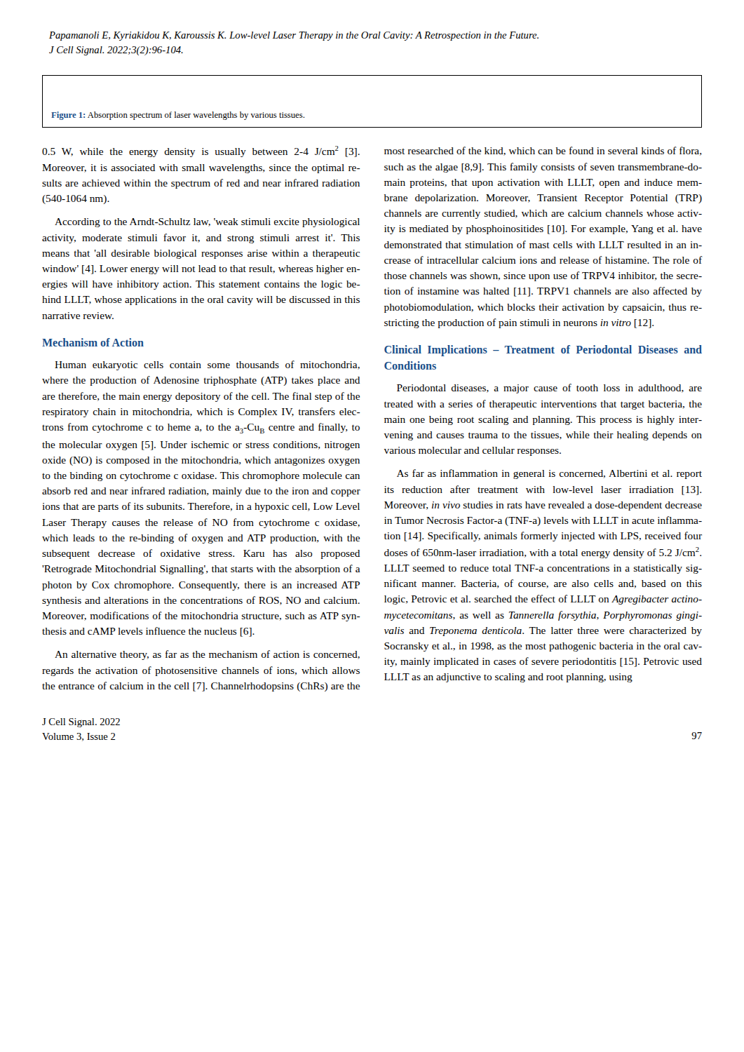Papamanoli E, Kyriakidou K, Karoussis K. Low-level Laser Therapy in the Oral Cavity: A Retrospection in the Future.
J Cell Signal. 2022;3(2):96-104.
Figure 1: Absorption spectrum of laser wavelengths by various tissues.
0.5 W, while the energy density is usually between 2-4 J/cm2 [3]. Moreover, it is associated with small wavelengths, since the optimal results are achieved within the spectrum of red and near infrared radiation (540-1064 nm).
According to the Arndt-Schultz law, 'weak stimuli excite physiological activity, moderate stimuli favor it, and strong stimuli arrest it'. This means that 'all desirable biological responses arise within a therapeutic window' [4]. Lower energy will not lead to that result, whereas higher energies will have inhibitory action. This statement contains the logic behind LLLT, whose applications in the oral cavity will be discussed in this narrative review.
Mechanism of Action
Human eukaryotic cells contain some thousands of mitochondria, where the production of Adenosine triphosphate (ATP) takes place and are therefore, the main energy depository of the cell. The final step of the respiratory chain in mitochondria, which is Complex IV, transfers electrons from cytochrome c to heme a, to the a3-CuB centre and finally, to the molecular oxygen [5]. Under ischemic or stress conditions, nitrogen oxide (NO) is composed in the mitochondria, which antagonizes oxygen to the binding on cytochrome c oxidase. This chromophore molecule can absorb red and near infrared radiation, mainly due to the iron and copper ions that are parts of its subunits. Therefore, in a hypoxic cell, Low Level Laser Therapy causes the release of NO from cytochrome c oxidase, which leads to the re-binding of oxygen and ATP production, with the subsequent decrease of oxidative stress. Karu has also proposed 'Retrograde Mitochondrial Signalling', that starts with the absorption of a photon by Cox chromophore. Consequently, there is an increased ATP synthesis and alterations in the concentrations of ROS, NO and calcium. Moreover, modifications of the mitochondria structure, such as ATP synthesis and cAMP levels influence the nucleus [6].
An alternative theory, as far as the mechanism of action is concerned, regards the activation of photosensitive channels of ions, which allows the entrance of calcium in the cell [7]. Channelrhodopsins (ChRs) are the most researched of the kind, which can be found in several kinds of flora, such as the algae [8,9]. This family consists of seven transmembrane-domain proteins, that upon activation with LLLT, open and induce membrane depolarization. Moreover, Transient Receptor Potential (TRP) channels are currently studied, which are calcium channels whose activity is mediated by phosphoinositides [10]. For example, Yang et al. have demonstrated that stimulation of mast cells with LLLT resulted in an increase of intracellular calcium ions and release of histamine. The role of those channels was shown, since upon use of TRPV4 inhibitor, the secretion of instamine was halted [11]. TRPV1 channels are also affected by photobiomodulation, which blocks their activation by capsaicin, thus restricting the production of pain stimuli in neurons in vitro [12].
Clinical Implications – Treatment of Periodontal Diseases and Conditions
Periodontal diseases, a major cause of tooth loss in adulthood, are treated with a series of therapeutic interventions that target bacteria, the main one being root scaling and planning. This process is highly intervening and causes trauma to the tissues, while their healing depends on various molecular and cellular responses.
As far as inflammation in general is concerned, Albertini et al. report its reduction after treatment with low-level laser irradiation [13]. Moreover, in vivo studies in rats have revealed a dose-dependent decrease in Tumor Necrosis Factor-a (TNF-a) levels with LLLT in acute inflammation [14]. Specifically, animals formerly injected with LPS, received four doses of 650nm-laser irradiation, with a total energy density of 5.2 J/cm2. LLLT seemed to reduce total TNF-a concentrations in a statistically significant manner. Bacteria, of course, are also cells and, based on this logic, Petrovic et al. searched the effect of LLLT on Agregibacter actinomycetecomitans, as well as Tannerella forsythia, Porphyromonas gingivalis and Treponema denticola. The latter three were characterized by Socransky et al., in 1998, as the most pathogenic bacteria in the oral cavity, mainly implicated in cases of severe periodontitis [15]. Petrovic used LLLT as an adjunctive to scaling and root planning, using
J Cell Signal. 2022
Volume 3, Issue 2
97